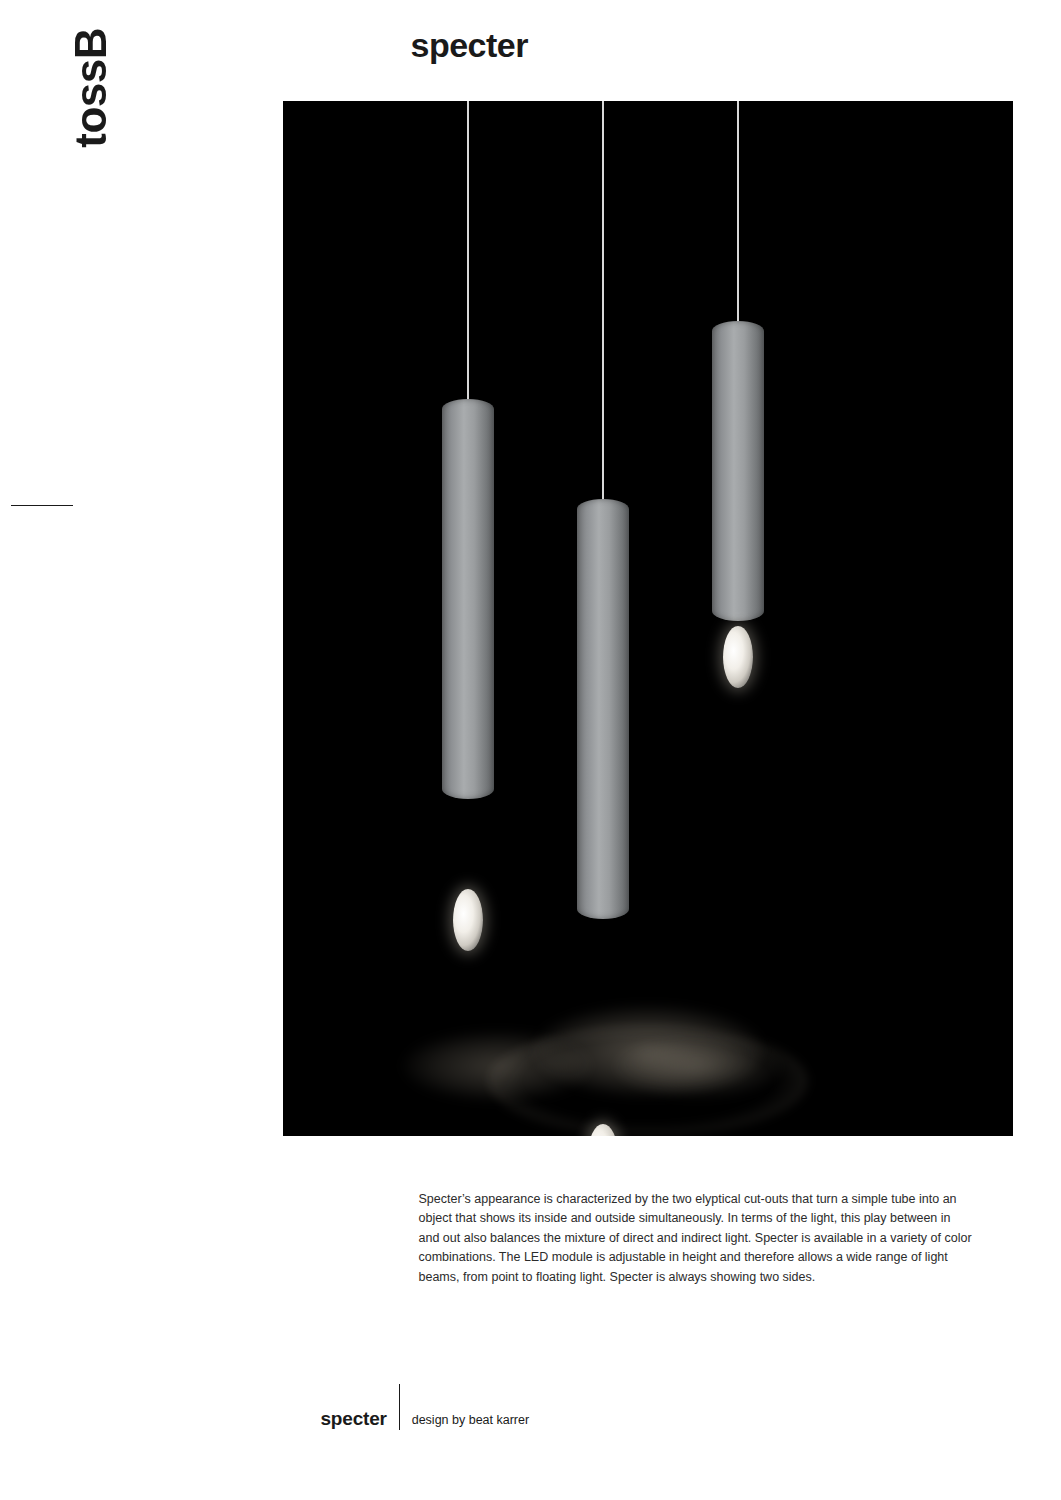tossB
specter
Specter’s appearance is characterized by the two elyptical cut-outs that turn a simple tube into an object that shows its inside and outside simultaneously. In terms of the light, this play between in and out also balances the mixture of direct and indirect light. Specter is available in a variety of color combinations. The LED module is adjustable in height and therefore allows a wide range of light beams, from point to floating light. Specter is always showing two sides.
specter
design by beat karrer